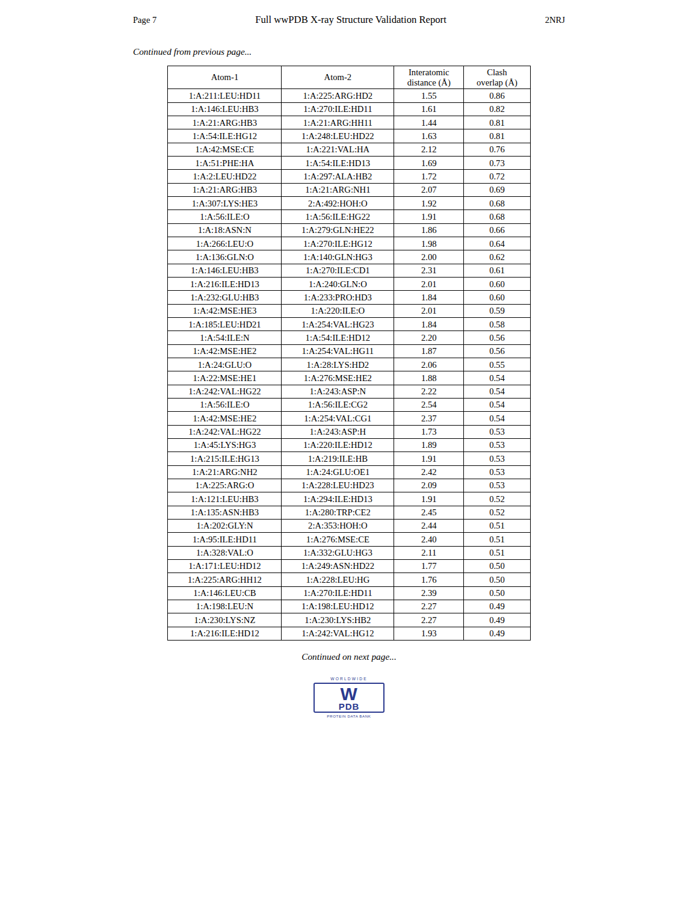Page 7
Full wwPDB X-ray Structure Validation Report
2NRJ
Continued from previous page...
| Atom-1 | Atom-2 | Interatomic distance (Å) | Clash overlap (Å) |
| --- | --- | --- | --- |
| 1:A:211:LEU:HD11 | 1:A:225:ARG:HD2 | 1.55 | 0.86 |
| 1:A:146:LEU:HB3 | 1:A:270:ILE:HD11 | 1.61 | 0.82 |
| 1:A:21:ARG:HB3 | 1:A:21:ARG:HH11 | 1.44 | 0.81 |
| 1:A:54:ILE:HG12 | 1:A:248:LEU:HD22 | 1.63 | 0.81 |
| 1:A:42:MSE:CE | 1:A:221:VAL:HA | 2.12 | 0.76 |
| 1:A:51:PHE:HA | 1:A:54:ILE:HD13 | 1.69 | 0.73 |
| 1:A:2:LEU:HD22 | 1:A:297:ALA:HB2 | 1.72 | 0.72 |
| 1:A:21:ARG:HB3 | 1:A:21:ARG:NH1 | 2.07 | 0.69 |
| 1:A:307:LYS:HE3 | 2:A:492:HOH:O | 1.92 | 0.68 |
| 1:A:56:ILE:O | 1:A:56:ILE:HG22 | 1.91 | 0.68 |
| 1:A:18:ASN:N | 1:A:279:GLN:HE22 | 1.86 | 0.66 |
| 1:A:266:LEU:O | 1:A:270:ILE:HG12 | 1.98 | 0.64 |
| 1:A:136:GLN:O | 1:A:140:GLN:HG3 | 2.00 | 0.62 |
| 1:A:146:LEU:HB3 | 1:A:270:ILE:CD1 | 2.31 | 0.61 |
| 1:A:216:ILE:HD13 | 1:A:240:GLN:O | 2.01 | 0.60 |
| 1:A:232:GLU:HB3 | 1:A:233:PRO:HD3 | 1.84 | 0.60 |
| 1:A:42:MSE:HE3 | 1:A:220:ILE:O | 2.01 | 0.59 |
| 1:A:185:LEU:HD21 | 1:A:254:VAL:HG23 | 1.84 | 0.58 |
| 1:A:54:ILE:N | 1:A:54:ILE:HD12 | 2.20 | 0.56 |
| 1:A:42:MSE:HE2 | 1:A:254:VAL:HG11 | 1.87 | 0.56 |
| 1:A:24:GLU:O | 1:A:28:LYS:HD2 | 2.06 | 0.55 |
| 1:A:22:MSE:HE1 | 1:A:276:MSE:HE2 | 1.88 | 0.54 |
| 1:A:242:VAL:HG22 | 1:A:243:ASP:N | 2.22 | 0.54 |
| 1:A:56:ILE:O | 1:A:56:ILE:CG2 | 2.54 | 0.54 |
| 1:A:42:MSE:HE2 | 1:A:254:VAL:CG1 | 2.37 | 0.54 |
| 1:A:242:VAL:HG22 | 1:A:243:ASP:H | 1.73 | 0.53 |
| 1:A:45:LYS:HG3 | 1:A:220:ILE:HD12 | 1.89 | 0.53 |
| 1:A:215:ILE:HG13 | 1:A:219:ILE:HB | 1.91 | 0.53 |
| 1:A:21:ARG:NH2 | 1:A:24:GLU:OE1 | 2.42 | 0.53 |
| 1:A:225:ARG:O | 1:A:228:LEU:HD23 | 2.09 | 0.53 |
| 1:A:121:LEU:HB3 | 1:A:294:ILE:HD13 | 1.91 | 0.52 |
| 1:A:135:ASN:HB3 | 1:A:280:TRP:CE2 | 2.45 | 0.52 |
| 1:A:202:GLY:N | 2:A:353:HOH:O | 2.44 | 0.51 |
| 1:A:95:ILE:HD11 | 1:A:276:MSE:CE | 2.40 | 0.51 |
| 1:A:328:VAL:O | 1:A:332:GLU:HG3 | 2.11 | 0.51 |
| 1:A:171:LEU:HD12 | 1:A:249:ASN:HD22 | 1.77 | 0.50 |
| 1:A:225:ARG:HH12 | 1:A:228:LEU:HG | 1.76 | 0.50 |
| 1:A:146:LEU:CB | 1:A:270:ILE:HD11 | 2.39 | 0.50 |
| 1:A:198:LEU:N | 1:A:198:LEU:HD12 | 2.27 | 0.49 |
| 1:A:230:LYS:NZ | 1:A:230:LYS:HB2 | 2.27 | 0.49 |
| 1:A:216:ILE:HD12 | 1:A:242:VAL:HG12 | 1.93 | 0.49 |
Continued on next page...
worldwide
W
PDB
Protein Data Bank